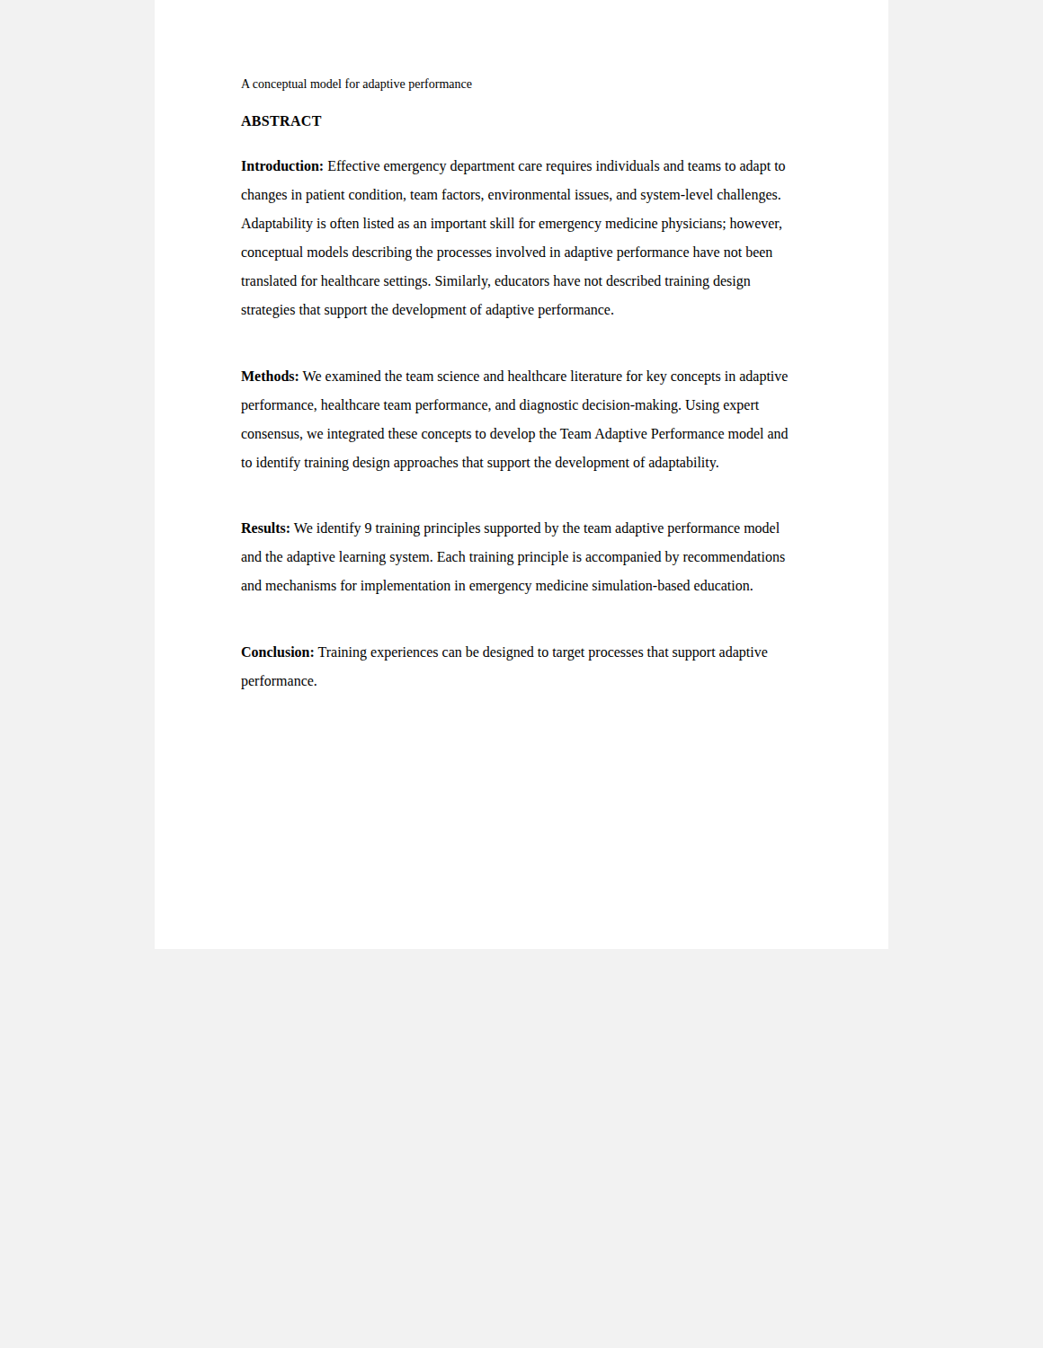A conceptual model for adaptive performance
ABSTRACT
Introduction: Effective emergency department care requires individuals and teams to adapt to changes in patient condition, team factors, environmental issues, and system-level challenges. Adaptability is often listed as an important skill for emergency medicine physicians; however, conceptual models describing the processes involved in adaptive performance have not been translated for healthcare settings. Similarly, educators have not described training design strategies that support the development of adaptive performance.
Methods: We examined the team science and healthcare literature for key concepts in adaptive performance, healthcare team performance, and diagnostic decision-making. Using expert consensus, we integrated these concepts to develop the Team Adaptive Performance model and to identify training design approaches that support the development of adaptability.
Results: We identify 9 training principles supported by the team adaptive performance model and the adaptive learning system. Each training principle is accompanied by recommendations and mechanisms for implementation in emergency medicine simulation-based education.
Conclusion: Training experiences can be designed to target processes that support adaptive performance.